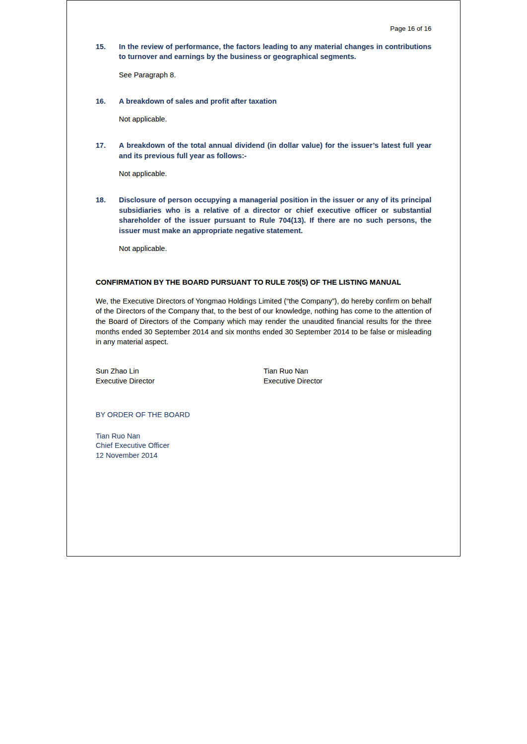Page 16 of 16
15.
In the review of performance, the factors leading to any material changes in contributions to turnover and earnings by the business or geographical segments.
See Paragraph 8.
16.
A breakdown of sales and profit after taxation
Not applicable.
17.
A breakdown of the total annual dividend (in dollar value) for the issuer’s latest full year and its previous full year as follows:-
Not applicable.
18.
Disclosure of person occupying a managerial position in the issuer or any of its principal subsidiaries who is a relative of a director or chief executive officer or substantial shareholder of the issuer pursuant to Rule 704(13). If there are no such persons, the issuer must make an appropriate negative statement.
Not applicable.
CONFIRMATION BY THE BOARD PURSUANT TO RULE 705(5) OF THE LISTING MANUAL
We, the Executive Directors of Yongmao Holdings Limited (“the Company”), do hereby confirm on behalf of the Directors of the Company that, to the best of our knowledge, nothing has come to the attention of the Board of Directors of the Company which may render the unaudited financial results for the three months ended 30 September 2014 and six months ended 30 September 2014 to be false or misleading in any material aspect.
Sun Zhao Lin
Executive Director
Tian Ruo Nan
Executive Director
BY ORDER OF THE BOARD
Tian Ruo Nan
Chief Executive Officer
12 November 2014